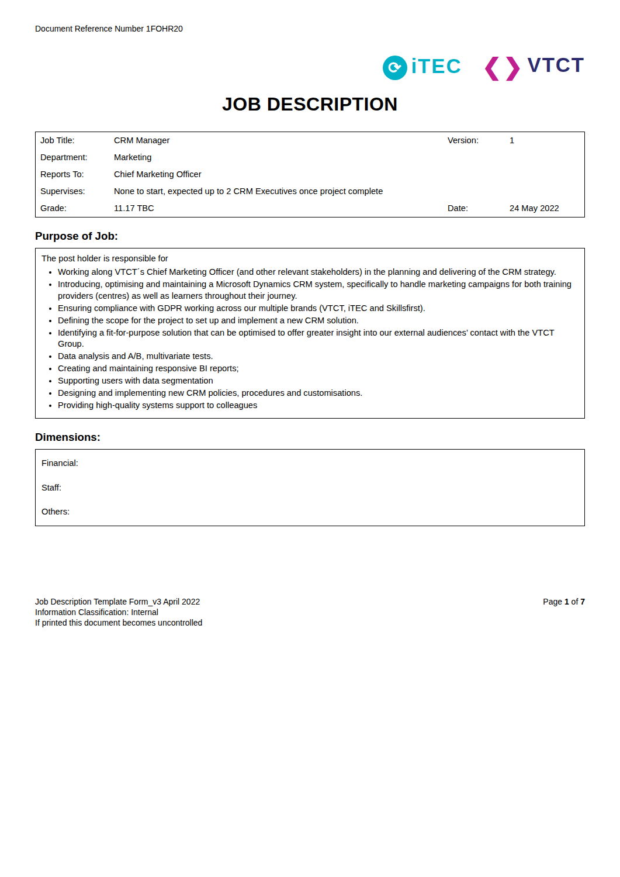Document Reference Number 1FOHR20
⟳iTEC ❮❯VTCT
JOB DESCRIPTION
| Job Title: | CRM Manager | Version: | 1 |
| Department: | Marketing |
| Reports To: | Chief Marketing Officer |
| Supervises: | None to start, expected up to 2 CRM Executives once project complete |
| Grade: | 11.17 TBC | Date: | 24 May 2022 |
Purpose of Job:
The post holder is responsible for
Working along VTCT´s Chief Marketing Officer (and other relevant stakeholders) in the planning and delivering of the CRM strategy.
Introducing, optimising and maintaining a Microsoft Dynamics CRM system, specifically to handle marketing campaigns for both training providers (centres) as well as learners throughout their journey.
Ensuring compliance with GDPR working across our multiple brands (VTCT, iTEC and Skillsfirst).
Defining the scope for the project to set up and implement a new CRM solution.
Identifying a fit-for-purpose solution that can be optimised to offer greater insight into our external audiences’ contact with the VTCT Group.
Data analysis and A/B, multivariate tests.
Creating and maintaining responsive BI reports;
Supporting users with data segmentation
Designing and implementing new CRM policies, procedures and customisations.
Providing high-quality systems support to colleagues
Dimensions:
Financial:
Staff:
Others:
Job Description Template Form_v3 April 2022
Information Classification: Internal
If printed this document becomes uncontrolled
Page 1 of 7